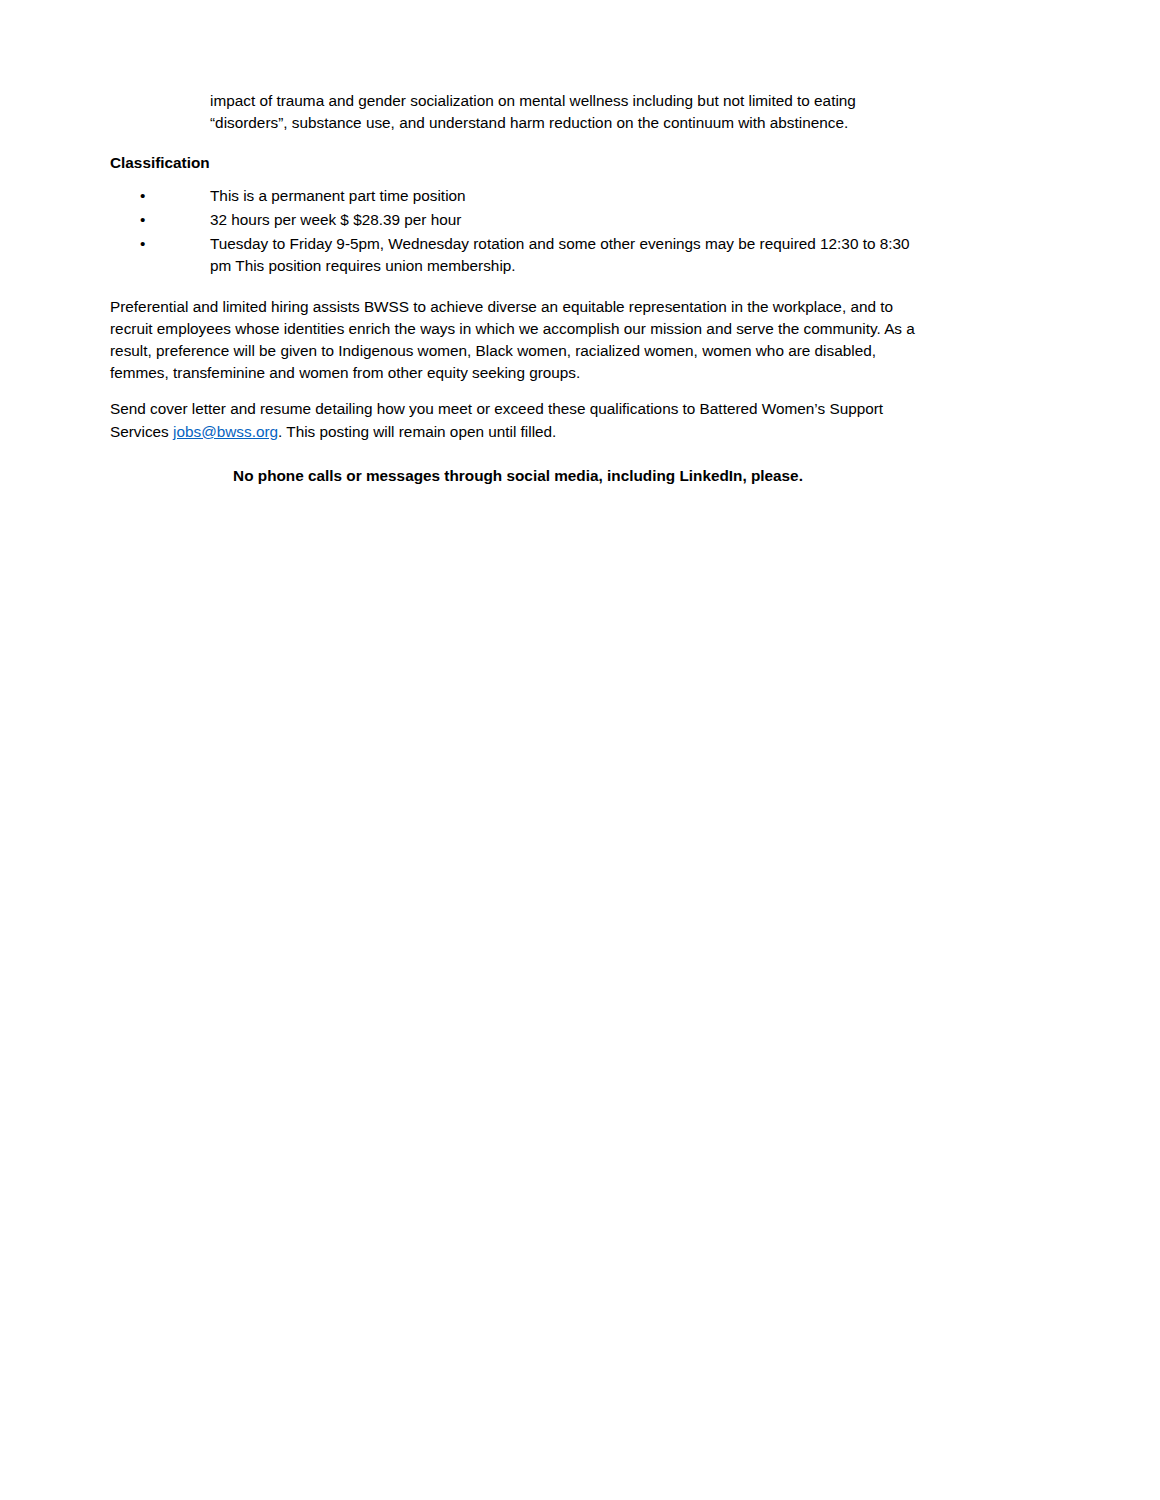impact of trauma and gender socialization on mental wellness including but not limited to eating “disorders”, substance use, and understand harm reduction on the continuum with abstinence.
Classification
This is a permanent part time position
32 hours per week $ $28.39 per hour
Tuesday to Friday 9-5pm, Wednesday rotation and some other evenings may be required 12:30 to 8:30 pm This position requires union membership.
Preferential and limited hiring assists BWSS to achieve diverse an equitable representation in the workplace, and to recruit employees whose identities enrich the ways in which we accomplish our mission and serve the community. As a result, preference will be given to Indigenous women, Black women, racialized women, women who are disabled, femmes, transfeminine and women from other equity seeking groups.
Send cover letter and resume detailing how you meet or exceed these qualifications to Battered Women’s Support Services jobs@bwss.org. This posting will remain open until filled.
No phone calls or messages through social media, including LinkedIn, please.